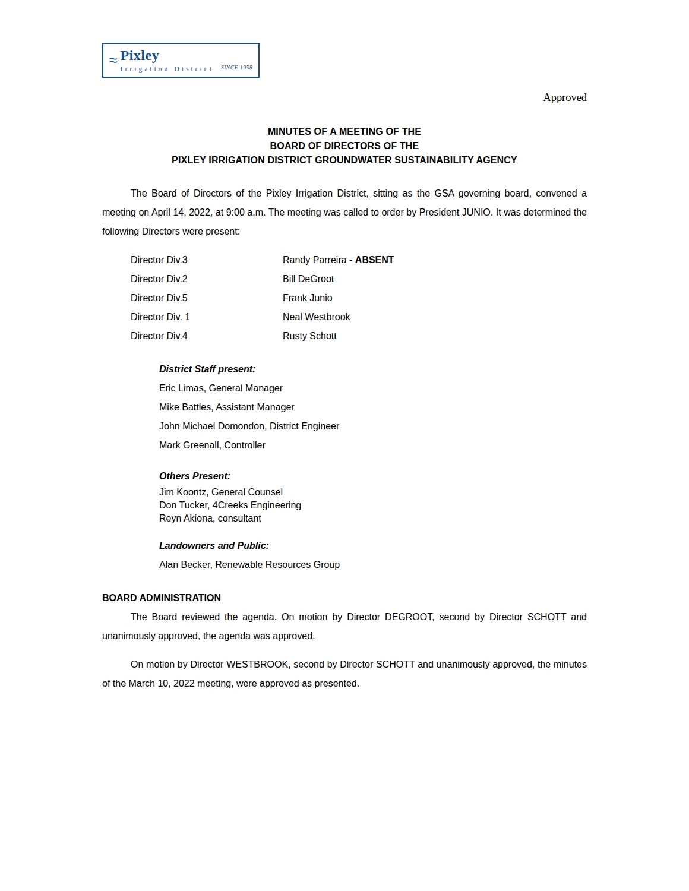≈ Pixley
Irrigation District SINCE 1958
Approved
MINUTES OF A MEETING OF THE
BOARD OF DIRECTORS OF THE
PIXLEY IRRIGATION DISTRICT GROUNDWATER SUSTAINABILITY AGENCY
The Board of Directors of the Pixley Irrigation District, sitting as the GSA governing board, convened a meeting on April 14, 2022, at 9:00 a.m. The meeting was called to order by President JUNIO. It was determined the following Directors were present:
| Director Div.3 | Randy Parreira - ABSENT |
| Director Div.2 | Bill DeGroot |
| Director Div.5 | Frank Junio |
| Director Div. 1 | Neal Westbrook |
| Director Div.4 | Rusty Schott |
District Staff present:
Eric Limas, General Manager
Mike Battles, Assistant Manager
John Michael Domondon, District Engineer
Mark Greenall, Controller
Others Present:
Jim Koontz, General Counsel
Don Tucker, 4Creeks Engineering
Reyn Akiona, consultant
Landowners and Public:
Alan Becker, Renewable Resources Group
BOARD ADMINISTRATION
The Board reviewed the agenda. On motion by Director DEGROOT, second by Director SCHOTT and unanimously approved, the agenda was approved.
On motion by Director WESTBROOK, second by Director SCHOTT and unanimously approved, the minutes of the March 10, 2022 meeting, were approved as presented.